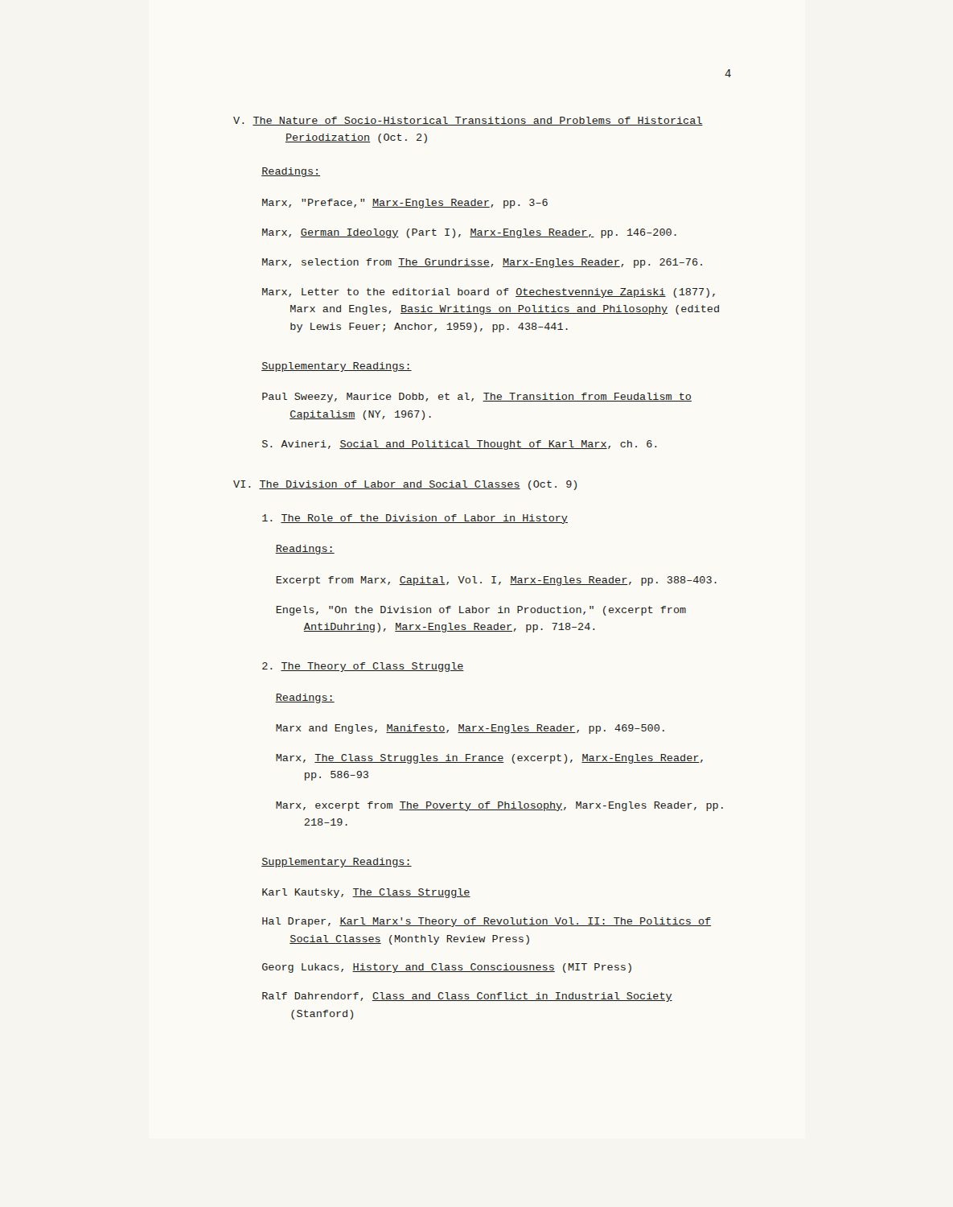4
V. The Nature of Socio-Historical Transitions and Problems of Historical Periodization (Oct. 2)
Readings:
Marx, "Preface," Marx-Engles Reader, pp. 3–6
Marx, German Ideology (Part I), Marx-Engles Reader, pp. 146–200.
Marx, selection from The Grundrisse, Marx-Engles Reader, pp. 261–76.
Marx, Letter to the editorial board of Otechestvenniye Zapiski (1877), Marx and Engles, Basic Writings on Politics and Philosophy (edited by Lewis Feuer; Anchor, 1959), pp. 438–441.
Supplementary Readings:
Paul Sweezy, Maurice Dobb, et al, The Transition from Feudalism to Capitalism (NY, 1967).
S. Avineri, Social and Political Thought of Karl Marx, ch. 6.
VI. The Division of Labor and Social Classes (Oct. 9)
1. The Role of the Division of Labor in History
Readings:
Excerpt from Marx, Capital, Vol. I, Marx-Engles Reader, pp. 388–403.
Engels, "On the Division of Labor in Production," (excerpt from AntiDuhring), Marx-Engles Reader, pp. 718–24.
2. The Theory of Class Struggle
Readings:
Marx and Engles, Manifesto, Marx-Engles Reader, pp. 469–500.
Marx, The Class Struggles in France (excerpt), Marx-Engles Reader, pp. 586–93
Marx, excerpt from The Poverty of Philosophy, Marx-Engles Reader, pp. 218–19.
Supplementary Readings:
Karl Kautsky, The Class Struggle
Hal Draper, Karl Marx's Theory of Revolution Vol. II: The Politics of Social Classes (Monthly Review Press)
Georg Lukacs, History and Class Consciousness (MIT Press)
Ralf Dahrendorf, Class and Class Conflict in Industrial Society (Stanford)